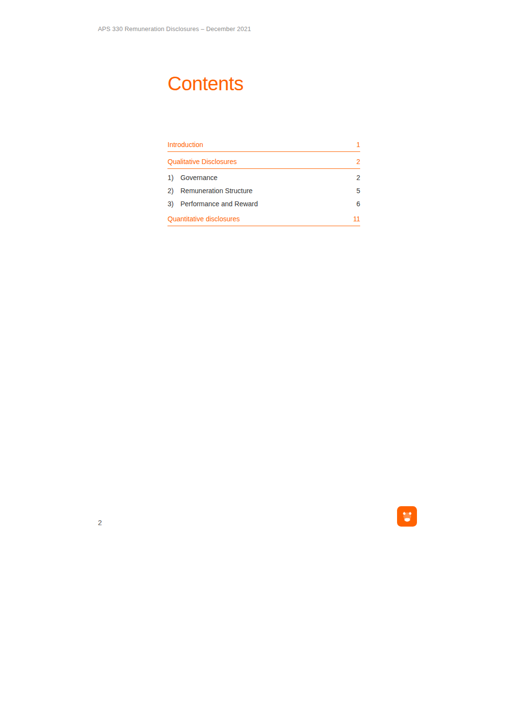APS 330 Remuneration Disclosures – December 2021
Contents
| Introduction | 1 |
| Qualitative Disclosures | 2 |
| 1) Governance | 2 |
| 2) Remuneration Structure | 5 |
| 3) Performance and Reward | 6 |
| Quantitative disclosures | 11 |
2